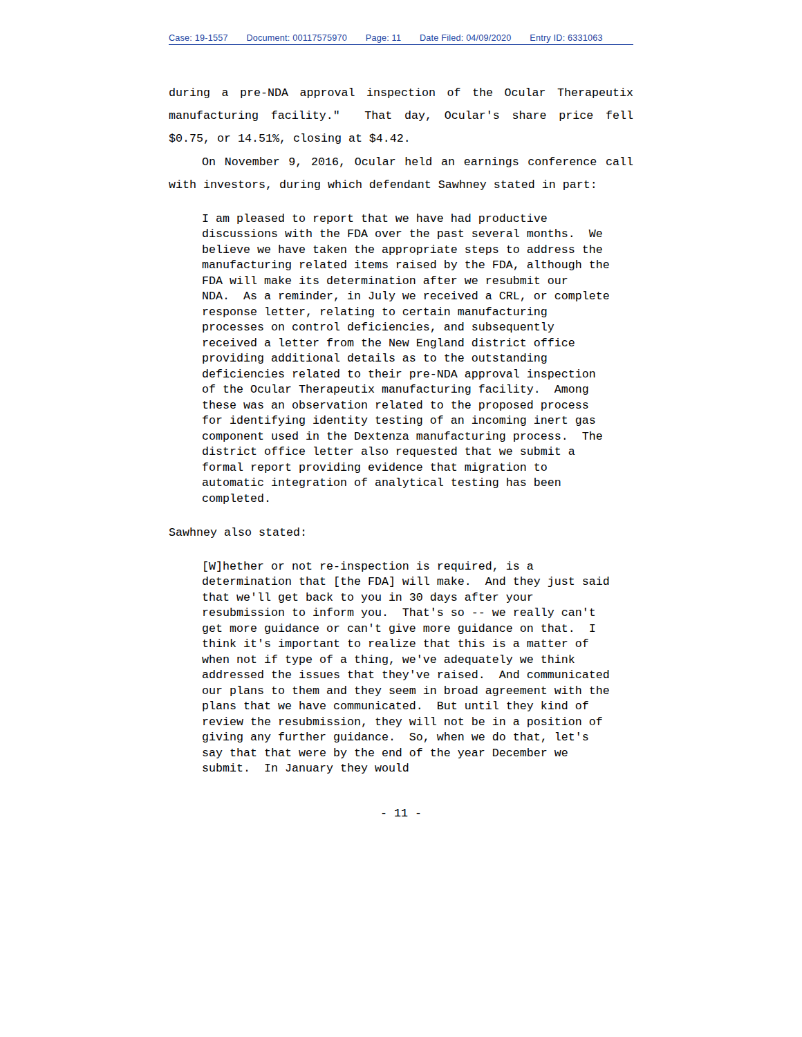Case: 19-1557 Document: 00117575970 Page: 11 Date Filed: 04/09/2020 Entry ID: 6331063
during a pre-NDA approval inspection of the Ocular Therapeutix manufacturing facility." That day, Ocular's share price fell $0.75, or 14.51%, closing at $4.42.
On November 9, 2016, Ocular held an earnings conference call with investors, during which defendant Sawhney stated in part:
I am pleased to report that we have had productive discussions with the FDA over the past several months. We believe we have taken the appropriate steps to address the manufacturing related items raised by the FDA, although the FDA will make its determination after we resubmit our NDA. As a reminder, in July we received a CRL, or complete response letter, relating to certain manufacturing processes on control deficiencies, and subsequently received a letter from the New England district office providing additional details as to the outstanding deficiencies related to their pre-NDA approval inspection of the Ocular Therapeutix manufacturing facility. Among these was an observation related to the proposed process for identifying identity testing of an incoming inert gas component used in the Dextenza manufacturing process. The district office letter also requested that we submit a formal report providing evidence that migration to automatic integration of analytical testing has been completed.
Sawhney also stated:
[W]hether or not re-inspection is required, is a determination that [the FDA] will make. And they just said that we'll get back to you in 30 days after your resubmission to inform you. That's so -- we really can't get more guidance or can't give more guidance on that. I think it's important to realize that this is a matter of when not if type of a thing, we've adequately we think addressed the issues that they've raised. And communicated our plans to them and they seem in broad agreement with the plans that we have communicated. But until they kind of review the resubmission, they will not be in a position of giving any further guidance. So, when we do that, let's say that that were by the end of the year December we submit. In January they would
- 11 -